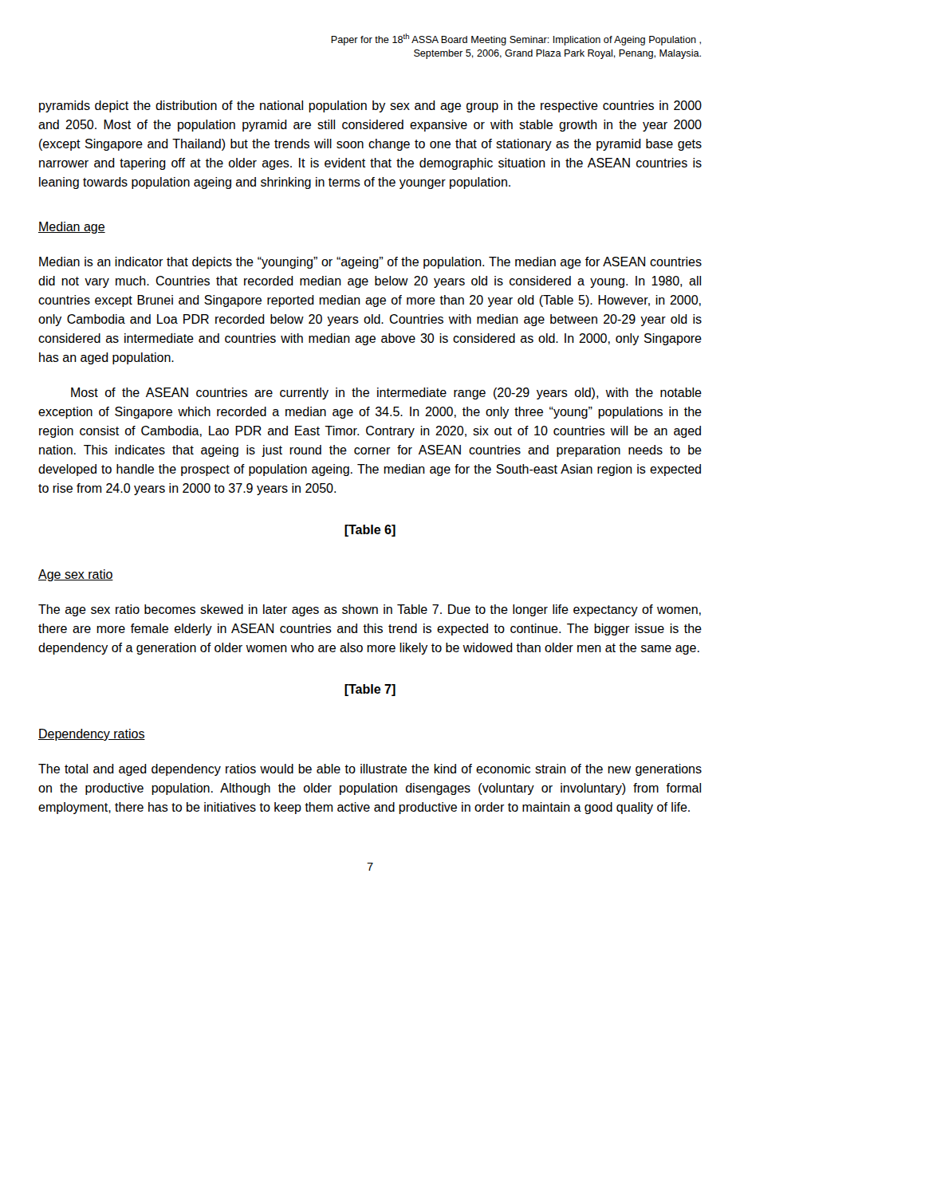Paper for the 18th ASSA Board Meeting Seminar: Implication of Ageing Population ,
September 5, 2006, Grand Plaza Park Royal, Penang, Malaysia.
pyramids depict the distribution of the national population by sex and age group in the respective countries in 2000 and 2050. Most of the population pyramid are still considered expansive or with stable growth in the year 2000 (except Singapore and Thailand) but the trends will soon change to one that of stationary as the pyramid base gets narrower and tapering off at the older ages. It is evident that the demographic situation in the ASEAN countries is leaning towards population ageing and shrinking in terms of the younger population.
Median age
Median is an indicator that depicts the “younging” or “ageing” of the population. The median age for ASEAN countries did not vary much. Countries that recorded median age below 20 years old is considered a young. In 1980, all countries except Brunei and Singapore reported median age of more than 20 year old (Table 5). However, in 2000, only Cambodia and Loa PDR recorded below 20 years old. Countries with median age between 20-29 year old is considered as intermediate and countries with median age above 30 is considered as old. In 2000, only Singapore has an aged population.
Most of the ASEAN countries are currently in the intermediate range (20-29 years old), with the notable exception of Singapore which recorded a median age of 34.5. In 2000, the only three “young” populations in the region consist of Cambodia, Lao PDR and East Timor. Contrary in 2020, six out of 10 countries will be an aged nation. This indicates that ageing is just round the corner for ASEAN countries and preparation needs to be developed to handle the prospect of population ageing. The median age for the South-east Asian region is expected to rise from 24.0 years in 2000 to 37.9 years in 2050.
[Table 6]
Age sex ratio
The age sex ratio becomes skewed in later ages as shown in Table 7. Due to the longer life expectancy of women, there are more female elderly in ASEAN countries and this trend is expected to continue. The bigger issue is the dependency of a generation of older women who are also more likely to be widowed than older men at the same age.
[Table 7]
Dependency ratios
The total and aged dependency ratios would be able to illustrate the kind of economic strain of the new generations on the productive population. Although the older population disengages (voluntary or involuntary) from formal employment, there has to be initiatives to keep them active and productive in order to maintain a good quality of life.
7